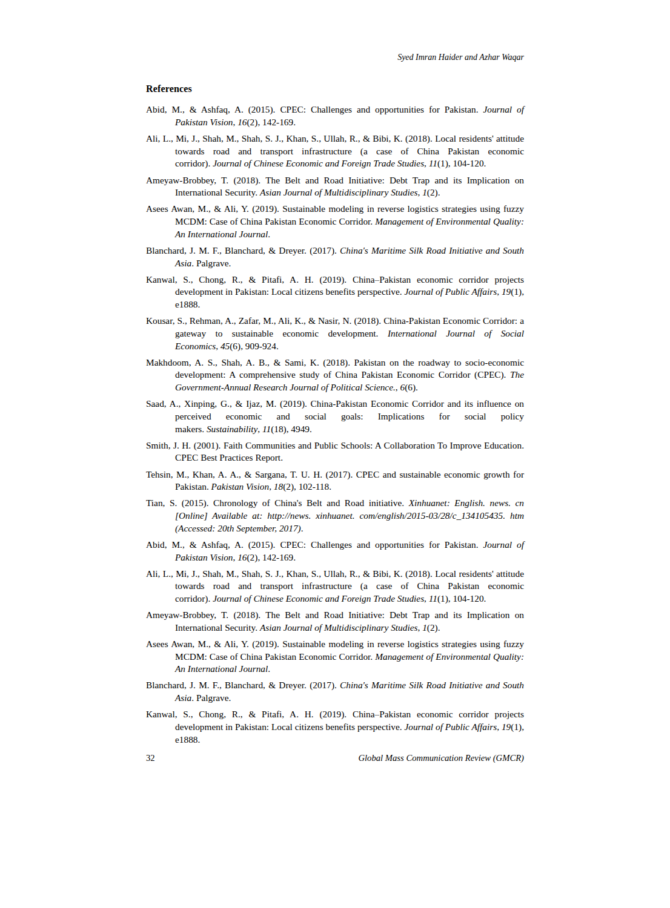Syed Imran Haider and Azhar Waqar
References
Abid, M., & Ashfaq, A. (2015). CPEC: Challenges and opportunities for Pakistan. Journal of Pakistan Vision, 16(2), 142-169.
Ali, L., Mi, J., Shah, M., Shah, S. J., Khan, S., Ullah, R., & Bibi, K. (2018). Local residents' attitude towards road and transport infrastructure (a case of China Pakistan economic corridor). Journal of Chinese Economic and Foreign Trade Studies, 11(1), 104-120.
Ameyaw-Brobbey, T. (2018). The Belt and Road Initiative: Debt Trap and its Implication on International Security. Asian Journal of Multidisciplinary Studies, 1(2).
Asees Awan, M., & Ali, Y. (2019). Sustainable modeling in reverse logistics strategies using fuzzy MCDM: Case of China Pakistan Economic Corridor. Management of Environmental Quality: An International Journal.
Blanchard, J. M. F., Blanchard, & Dreyer. (2017). China's Maritime Silk Road Initiative and South Asia. Palgrave.
Kanwal, S., Chong, R., & Pitafi, A. H. (2019). China–Pakistan economic corridor projects development in Pakistan: Local citizens benefits perspective. Journal of Public Affairs, 19(1), e1888.
Kousar, S., Rehman, A., Zafar, M., Ali, K., & Nasir, N. (2018). China-Pakistan Economic Corridor: a gateway to sustainable economic development. International Journal of Social Economics, 45(6), 909-924.
Makhdoom, A. S., Shah, A. B., & Sami, K. (2018). Pakistan on the roadway to socio-economic development: A comprehensive study of China Pakistan Economic Corridor (CPEC). The Government-Annual Research Journal of Political Science., 6(6).
Saad, A., Xinping, G., & Ijaz, M. (2019). China-Pakistan Economic Corridor and its influence on perceived economic and social goals: Implications for social policy makers. Sustainability, 11(18), 4949.
Smith, J. H. (2001). Faith Communities and Public Schools: A Collaboration To Improve Education. CPEC Best Practices Report.
Tehsin, M., Khan, A. A., & Sargana, T. U. H. (2017). CPEC and sustainable economic growth for Pakistan. Pakistan Vision, 18(2), 102-118.
Tian, S. (2015). Chronology of China's Belt and Road initiative. Xinhuanet: English. news. cn [Online] Available at: http://news. xinhuanet. com/english/2015-03/28/c_134105435. htm (Accessed: 20th September, 2017).
Abid, M., & Ashfaq, A. (2015). CPEC: Challenges and opportunities for Pakistan. Journal of Pakistan Vision, 16(2), 142-169.
Ali, L., Mi, J., Shah, M., Shah, S. J., Khan, S., Ullah, R., & Bibi, K. (2018). Local residents' attitude towards road and transport infrastructure (a case of China Pakistan economic corridor). Journal of Chinese Economic and Foreign Trade Studies, 11(1), 104-120.
Ameyaw-Brobbey, T. (2018). The Belt and Road Initiative: Debt Trap and its Implication on International Security. Asian Journal of Multidisciplinary Studies, 1(2).
Asees Awan, M., & Ali, Y. (2019). Sustainable modeling in reverse logistics strategies using fuzzy MCDM: Case of China Pakistan Economic Corridor. Management of Environmental Quality: An International Journal.
Blanchard, J. M. F., Blanchard, & Dreyer. (2017). China's Maritime Silk Road Initiative and South Asia. Palgrave.
Kanwal, S., Chong, R., & Pitafi, A. H. (2019). China–Pakistan economic corridor projects development in Pakistan: Local citizens benefits perspective. Journal of Public Affairs, 19(1), e1888.
32 Global Mass Communication Review (GMCR)